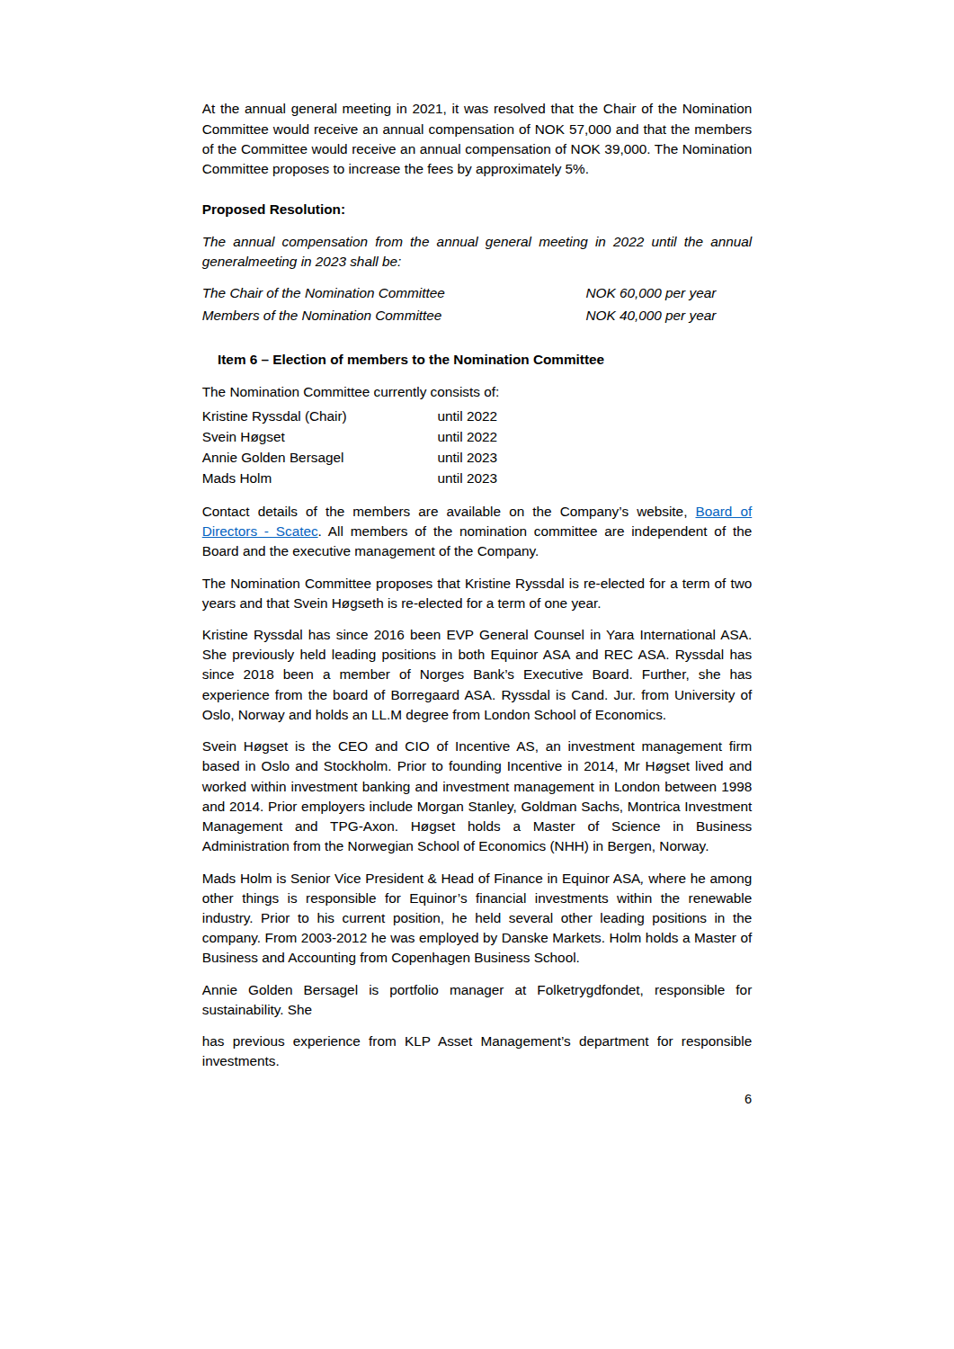At the annual general meeting in 2021, it was resolved that the Chair of the Nomination Committee would receive an annual compensation of NOK 57,000 and that the members of the Committee would receive an annual compensation of NOK 39,000. The Nomination Committee proposes to increase the fees by approximately 5%.
Proposed Resolution:
The annual compensation from the annual general meeting in 2022 until the annual generalmeeting in 2023 shall be:
| The Chair of the Nomination Committee | NOK 60,000 per year |
| Members of the Nomination Committee | NOK 40,000 per year |
Item 6 – Election of members to the Nomination Committee
The Nomination Committee currently consists of:
| Kristine Ryssdal (Chair) | until 2022 |
| Svein Høgset | until 2022 |
| Annie Golden Bersagel | until 2023 |
| Mads Holm | until 2023 |
Contact details of the members are available on the Company’s website, Board of Directors - Scatec. All members of the nomination committee are independent of the Board and the executive management of the Company.
The Nomination Committee proposes that Kristine Ryssdal is re-elected for a term of two years and that Svein Høgseth is re-elected for a term of one year.
Kristine Ryssdal has since 2016 been EVP General Counsel in Yara International ASA. She previously held leading positions in both Equinor ASA and REC ASA. Ryssdal has since 2018 been a member of Norges Bank’s Executive Board. Further, she has experience from the board of Borregaard ASA. Ryssdal is Cand. Jur. from University of Oslo, Norway and holds an LL.M degree from London School of Economics.
Svein Høgset is the CEO and CIO of Incentive AS, an investment management firm based in Oslo and Stockholm. Prior to founding Incentive in 2014, Mr Høgset lived and worked within investment banking and investment management in London between 1998 and 2014. Prior employers include Morgan Stanley, Goldman Sachs, Montrica Investment Management and TPG-Axon. Høgset holds a Master of Science in Business Administration from the Norwegian School of Economics (NHH) in Bergen, Norway.
Mads Holm is Senior Vice President & Head of Finance in Equinor ASA, where he among other things is responsible for Equinor’s financial investments within the renewable industry. Prior to his current position, he held several other leading positions in the company. From 2003-2012 he was employed by Danske Markets. Holm holds a Master of Business and Accounting from Copenhagen Business School.
Annie Golden Bersagel is portfolio manager at Folketrygdfondet, responsible for sustainability. She
has previous experience from KLP Asset Management’s department for responsible investments.
6